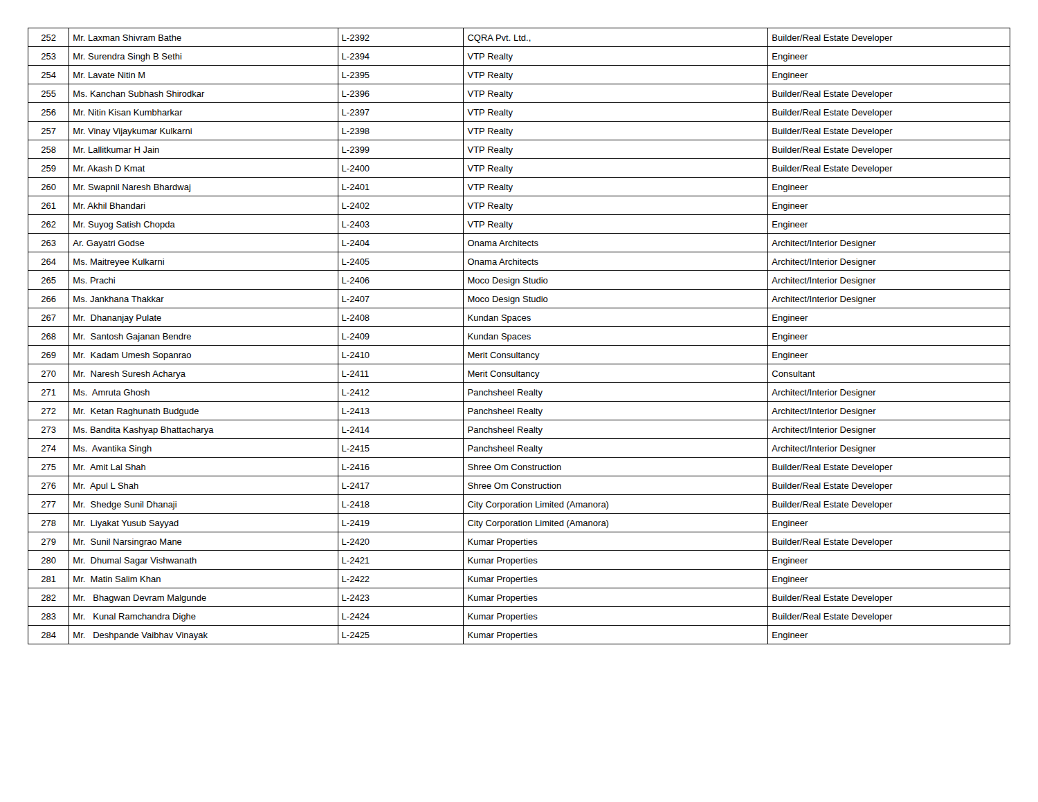| 252 | Mr. Laxman Shivram Bathe | L-2392 | CQRA Pvt. Ltd., | Builder/Real Estate Developer |
| 253 | Mr. Surendra Singh B Sethi | L-2394 | VTP Realty | Engineer |
| 254 | Mr. Lavate Nitin M | L-2395 | VTP Realty | Engineer |
| 255 | Ms. Kanchan Subhash Shirodkar | L-2396 | VTP Realty | Builder/Real Estate Developer |
| 256 | Mr. Nitin Kisan Kumbharkar | L-2397 | VTP Realty | Builder/Real Estate Developer |
| 257 | Mr. Vinay Vijaykumar Kulkarni | L-2398 | VTP Realty | Builder/Real Estate Developer |
| 258 | Mr. Lallitkumar H Jain | L-2399 | VTP Realty | Builder/Real Estate Developer |
| 259 | Mr. Akash D Kmat | L-2400 | VTP Realty | Builder/Real Estate Developer |
| 260 | Mr. Swapnil Naresh Bhardwaj | L-2401 | VTP Realty | Engineer |
| 261 | Mr. Akhil Bhandari | L-2402 | VTP Realty | Engineer |
| 262 | Mr. Suyog Satish Chopda | L-2403 | VTP Realty | Engineer |
| 263 | Ar. Gayatri Godse | L-2404 | Onama Architects | Architect/Interior Designer |
| 264 | Ms. Maitreyee Kulkarni | L-2405 | Onama Architects | Architect/Interior Designer |
| 265 | Ms. Prachi | L-2406 | Moco Design Studio | Architect/Interior Designer |
| 266 | Ms. Jankhana Thakkar | L-2407 | Moco Design Studio | Architect/Interior Designer |
| 267 | Mr. Dhananjay Pulate | L-2408 | Kundan Spaces | Engineer |
| 268 | Mr. Santosh Gajanan Bendre | L-2409 | Kundan Spaces | Engineer |
| 269 | Mr. Kadam Umesh Sopanrao | L-2410 | Merit Consultancy | Engineer |
| 270 | Mr. Naresh Suresh Acharya | L-2411 | Merit Consultancy | Consultant |
| 271 | Ms. Amruta Ghosh | L-2412 | Panchsheel Realty | Architect/Interior Designer |
| 272 | Mr. Ketan Raghunath Budgude | L-2413 | Panchsheel Realty | Architect/Interior Designer |
| 273 | Ms. Bandita Kashyap Bhattacharya | L-2414 | Panchsheel Realty | Architect/Interior Designer |
| 274 | Ms. Avantika Singh | L-2415 | Panchsheel Realty | Architect/Interior Designer |
| 275 | Mr. Amit Lal Shah | L-2416 | Shree Om Construction | Builder/Real Estate Developer |
| 276 | Mr. Apul L Shah | L-2417 | Shree Om Construction | Builder/Real Estate Developer |
| 277 | Mr. Shedge Sunil Dhanaji | L-2418 | City Corporation Limited (Amanora) | Builder/Real Estate Developer |
| 278 | Mr. Liyakat Yusub Sayyad | L-2419 | City Corporation Limited (Amanora) | Engineer |
| 279 | Mr. Sunil Narsingrao Mane | L-2420 | Kumar Properties | Builder/Real Estate Developer |
| 280 | Mr. Dhumal Sagar Vishwanath | L-2421 | Kumar Properties | Engineer |
| 281 | Mr. Matin Salim Khan | L-2422 | Kumar Properties | Engineer |
| 282 | Mr. Bhagwan Devram Malgunde | L-2423 | Kumar Properties | Builder/Real Estate Developer |
| 283 | Mr. Kunal Ramchandra Dighe | L-2424 | Kumar Properties | Builder/Real Estate Developer |
| 284 | Mr. Deshpande Vaibhav Vinayak | L-2425 | Kumar Properties | Engineer |